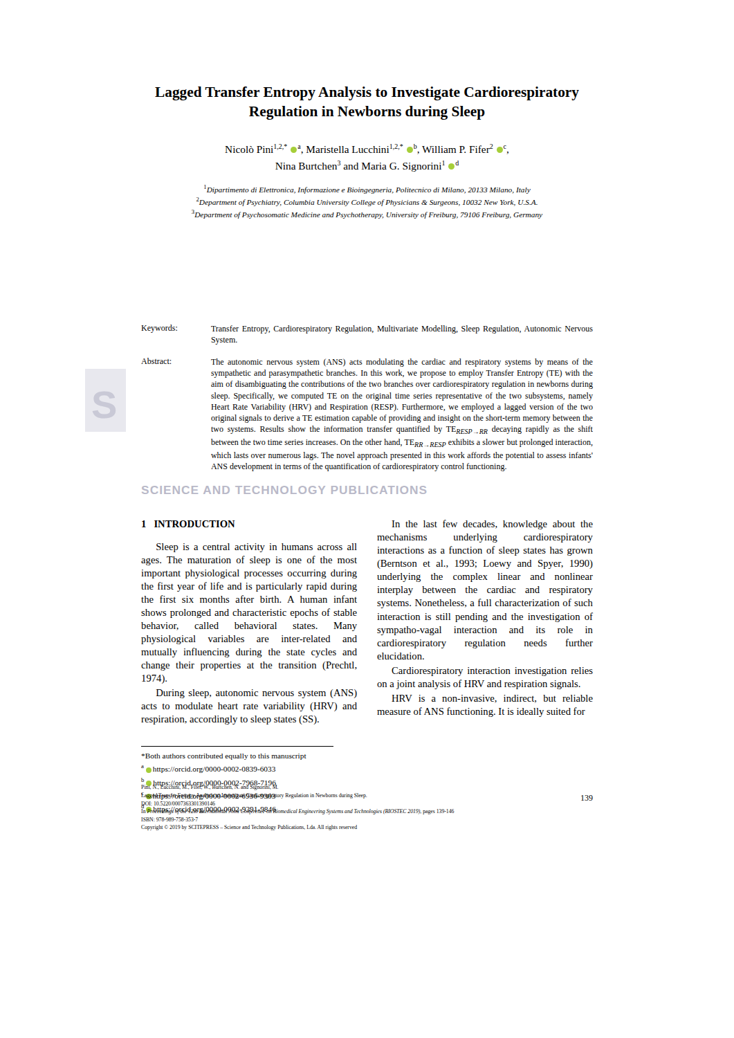Lagged Transfer Entropy Analysis to Investigate Cardiorespiratory
Regulation in Newborns during Sleep
Nicolò Pini1,2,* a, Maristella Lucchini1,2,* b, William P. Fifer2 c,
Nina Burtchen3 and Maria G. Signorini1 d
1Dipartimento di Elettronica, Informazione e Bioingegneria, Politecnico di Milano, 20133 Milano, Italy
2Department of Psychiatry, Columbia University College of Physicians & Surgeons, 10032 New York, U.S.A.
3Department of Psychosomatic Medicine and Psychotherapy, University of Freiburg, 79106 Freiburg, Germany
Keywords:
Transfer Entropy, Cardiorespiratory Regulation, Multivariate Modelling, Sleep Regulation, Autonomic Nervous System.
Abstract:
The autonomic nervous system (ANS) acts modulating the cardiac and respiratory systems by means of the sympathetic and parasympathetic branches. In this work, we propose to employ Transfer Entropy (TE) with the aim of disambiguating the contributions of the two branches over cardiorespiratory regulation in newborns during sleep. Specifically, we computed TE on the original time series representative of the two subsystems, namely Heart Rate Variability (HRV) and Respiration (RESP). Furthermore, we employed a lagged version of the two original signals to derive a TE estimation capable of providing and insight on the short-term memory between the two systems. Results show the information transfer quantified by TERESP→RR decaying rapidly as the shift between the two time series increases. On the other hand, TERR→RESP exhibits a slower but prolonged interaction, which lasts over numerous lags. The novel approach presented in this work affords the potential to assess infants' ANS development in terms of the quantification of cardiorespiratory control functioning.
SCIENCE AND TECHNOLOGY PUBLICATIONS
1 INTRODUCTION
Sleep is a central activity in humans across all ages. The maturation of sleep is one of the most important physiological processes occurring during the first year of life and is particularly rapid during the first six months after birth. A human infant shows prolonged and characteristic epochs of stable behavior, called behavioral states. Many physiological variables are inter-related and mutually influencing during the state cycles and change their properties at the transition (Prechtl, 1974).
During sleep, autonomic nervous system (ANS) acts to modulate heart rate variability (HRV) and respiration, accordingly to sleep states (SS).
*Both authors contributed equally to this manuscript
a https://orcid.org/0000-0002-0839-6033
b https://orcid.org/0000-0002-7968-7196
c https://orcid.org/0000-0002-6936-9303
d https://orcid.org/0000-0002-9391-9846
In the last few decades, knowledge about the mechanisms underlying cardiorespiratory interactions as a function of sleep states has grown (Berntson et al., 1993; Loewy and Spyer, 1990) underlying the complex linear and nonlinear interplay between the cardiac and respiratory systems. Nonetheless, a full characterization of such interaction is still pending and the investigation of sympatho-vagal interaction and its role in cardiorespiratory regulation needs further elucidation.
Cardiorespiratory interaction investigation relies on a joint analysis of HRV and respiration signals.
HRV is a non-invasive, indirect, but reliable measure of ANS functioning. It is ideally suited for
139
Pini, N., Lucchini, M., Fifer, W., Burtchen, N. and Signorini, M.
Lagged Transfer Entropy Analysis to Investigate Cardiorespiratory Regulation in Newborns during Sleep.
DOI: 10.5220/0007363301390146
In Proceedings of the 12th International Joint Conference on Biomedical Engineering Systems and Technologies (BIOSTEC 2019), pages 139-146
ISBN: 978-989-758-353-7
Copyright © 2019 by SCITEPRESS – Science and Technology Publications, Lda. All rights reserved